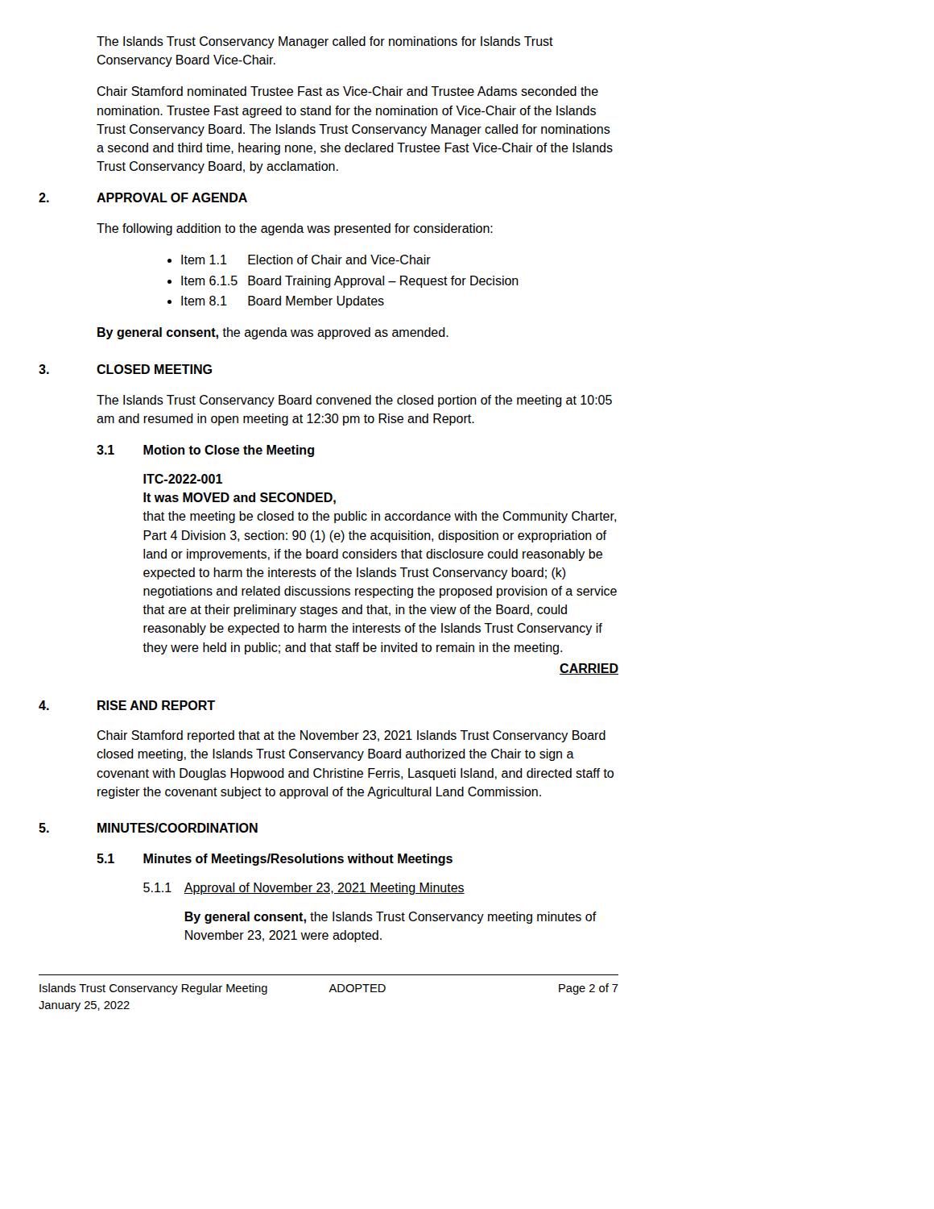The Islands Trust Conservancy Manager called for nominations for Islands Trust Conservancy Board Vice-Chair.
Chair Stamford nominated Trustee Fast as Vice-Chair and Trustee Adams seconded the nomination. Trustee Fast agreed to stand for the nomination of Vice-Chair of the Islands Trust Conservancy Board. The Islands Trust Conservancy Manager called for nominations a second and third time, hearing none, she declared Trustee Fast Vice-Chair of the Islands Trust Conservancy Board, by acclamation.
2. Approval of Agenda
The following addition to the agenda was presented for consideration:
Item 1.1 Election of Chair and Vice-Chair
Item 6.1.5 Board Training Approval – Request for Decision
Item 8.1 Board Member Updates
By general consent, the agenda was approved as amended.
3. Closed Meeting
The Islands Trust Conservancy Board convened the closed portion of the meeting at 10:05 am and resumed in open meeting at 12:30 pm to Rise and Report.
3.1 Motion to Close the Meeting
ITC-2022-001
It was MOVED and SECONDED,
that the meeting be closed to the public in accordance with the Community Charter, Part 4 Division 3, section: 90 (1) (e) the acquisition, disposition or expropriation of land or improvements, if the board considers that disclosure could reasonably be expected to harm the interests of the Islands Trust Conservancy board; (k) negotiations and related discussions respecting the proposed provision of a service that are at their preliminary stages and that, in the view of the Board, could reasonably be expected to harm the interests of the Islands Trust Conservancy if they were held in public; and that staff be invited to remain in the meeting.
CARRIED
4. Rise and Report
Chair Stamford reported that at the November 23, 2021 Islands Trust Conservancy Board closed meeting, the Islands Trust Conservancy Board authorized the Chair to sign a covenant with Douglas Hopwood and Christine Ferris, Lasqueti Island, and directed staff to register the covenant subject to approval of the Agricultural Land Commission.
5. Minutes/Coordination
5.1 Minutes of Meetings/Resolutions without Meetings
5.1.1 Approval of November 23, 2021 Meeting Minutes
By general consent, the Islands Trust Conservancy meeting minutes of November 23, 2021 were adopted.
Islands Trust Conservancy Regular Meeting
January 25, 2022
ADOPTED
Page 2 of 7